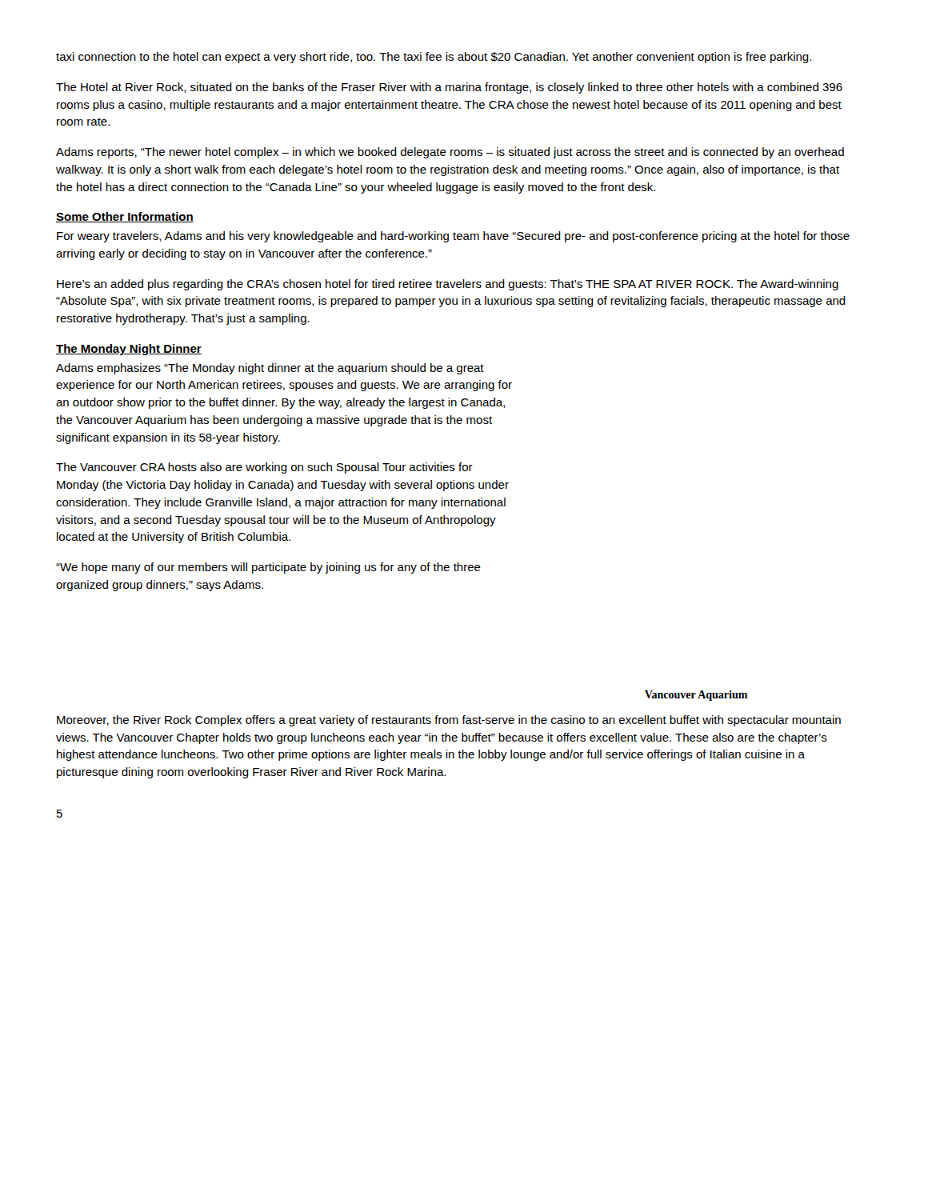taxi connection to the hotel can expect a very short ride, too. The taxi fee is about $20 Canadian. Yet another convenient option is free parking.
The Hotel at River Rock, situated on the banks of the Fraser River with a marina frontage, is closely linked to three other hotels with a combined 396 rooms plus a casino, multiple restaurants and a major entertainment theatre. The CRA chose the newest hotel because of its 2011 opening and best room rate.
Adams reports, “The newer hotel complex – in which we booked delegate rooms – is situated just across the street and is connected by an overhead walkway. It is only a short walk from each delegate’s hotel room to the registration desk and meeting rooms.” Once again, also of importance, is that the hotel has a direct connection to the “Canada Line” so your wheeled luggage is easily moved to the front desk.
Some Other Information
For weary travelers, Adams and his very knowledgeable and hard-working team have “Secured pre- and post-conference pricing at the hotel for those arriving early or deciding to stay on in Vancouver after the conference.”
Here’s an added plus regarding the CRA’s chosen hotel for tired retiree travelers and guests: That’s THE SPA AT RIVER ROCK. The Award-winning “Absolute Spa”, with six private treatment rooms, is prepared to pamper you in a luxurious spa setting of revitalizing facials, therapeutic massage and restorative hydrotherapy. That’s just a sampling.
The Monday Night Dinner
Vancouver Aquarium
Adams emphasizes “The Monday night dinner at the aquarium should be a great experience for our North American retirees, spouses and guests. We are arranging for an outdoor show prior to the buffet dinner. By the way, already the largest in Canada, the Vancouver Aquarium has been undergoing a massive upgrade that is the most significant expansion in its 58-year history.
The Vancouver CRA hosts also are working on such Spousal Tour activities for Monday (the Victoria Day holiday in Canada) and Tuesday with several options under consideration. They include Granville Island, a major attraction for many international visitors, and a second Tuesday spousal tour will be to the Museum of Anthropology located at the University of British Columbia.
“We hope many of our members will participate by joining us for any of the three organized group dinners,” says Adams.
Moreover, the River Rock Complex offers a great variety of restaurants from fast-serve in the casino to an excellent buffet with spectacular mountain views. The Vancouver Chapter holds two group luncheons each year “in the buffet” because it offers excellent value. These also are the chapter’s highest attendance luncheons. Two other prime options are lighter meals in the lobby lounge and/or full service offerings of Italian cuisine in a picturesque dining room overlooking Fraser River and River Rock Marina.
5